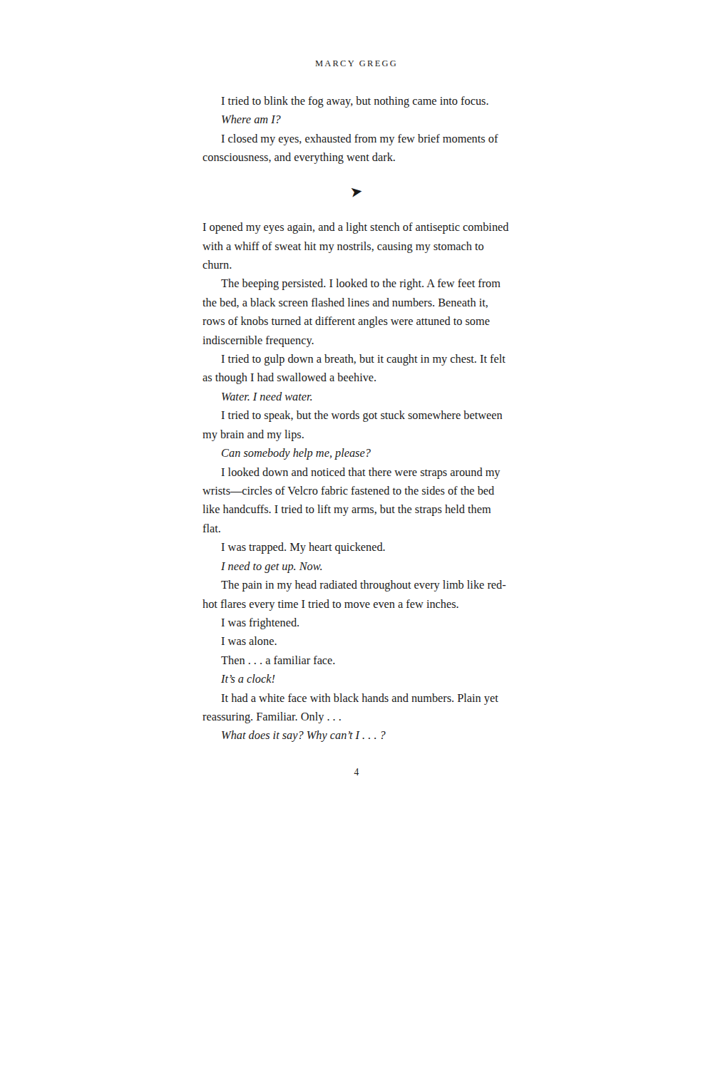Marcy Gregg
I tried to blink the fog away, but nothing came into focus.
Where am I?
I closed my eyes, exhausted from my few brief moments of consciousness, and everything went dark.
➤
I opened my eyes again, and a light stench of antiseptic combined with a whiff of sweat hit my nostrils, causing my stomach to churn.
The beeping persisted. I looked to the right. A few feet from the bed, a black screen flashed lines and numbers. Beneath it, rows of knobs turned at different angles were attuned to some indiscernible frequency.
I tried to gulp down a breath, but it caught in my chest. It felt as though I had swallowed a beehive.
Water. I need water.
I tried to speak, but the words got stuck somewhere between my brain and my lips.
Can somebody help me, please?
I looked down and noticed that there were straps around my wrists—circles of Velcro fabric fastened to the sides of the bed like handcuffs. I tried to lift my arms, but the straps held them flat.
I was trapped. My heart quickened.
I need to get up. Now.
The pain in my head radiated throughout every limb like red-hot flares every time I tried to move even a few inches.
I was frightened.
I was alone.
Then . . . a familiar face.
It’s a clock!
It had a white face with black hands and numbers. Plain yet reassuring. Familiar. Only . . .
What does it say? Why can’t I . . . ?
4